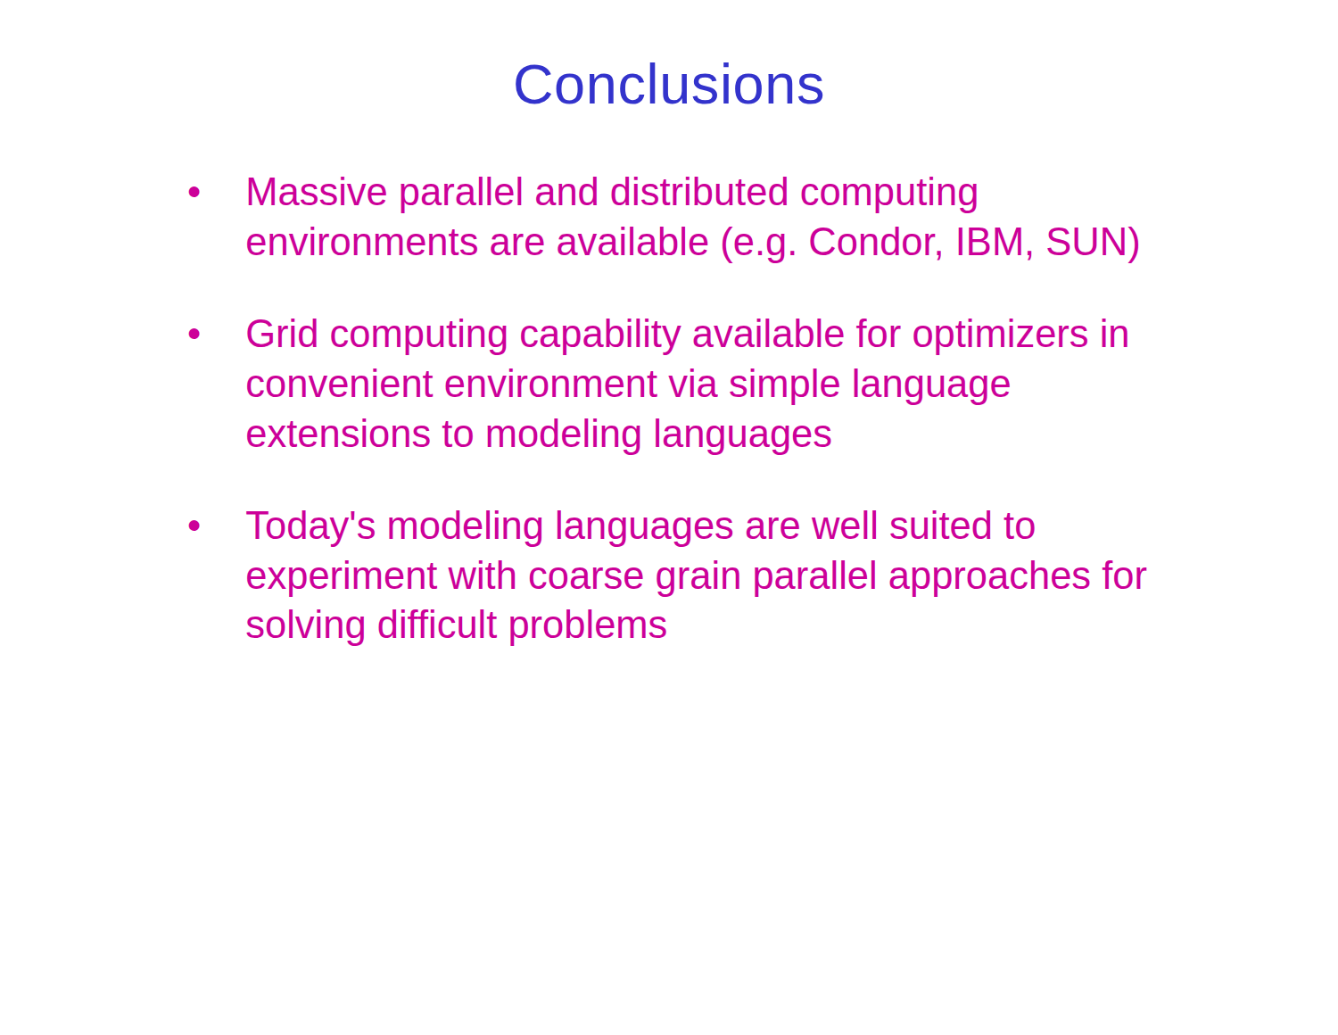Conclusions
Massive parallel and distributed computing environments are available (e.g. Condor, IBM, SUN)
Grid computing capability available for optimizers in convenient environment via simple language extensions to modeling languages
Today's modeling languages are well suited to experiment with coarse grain parallel approaches for solving difficult problems